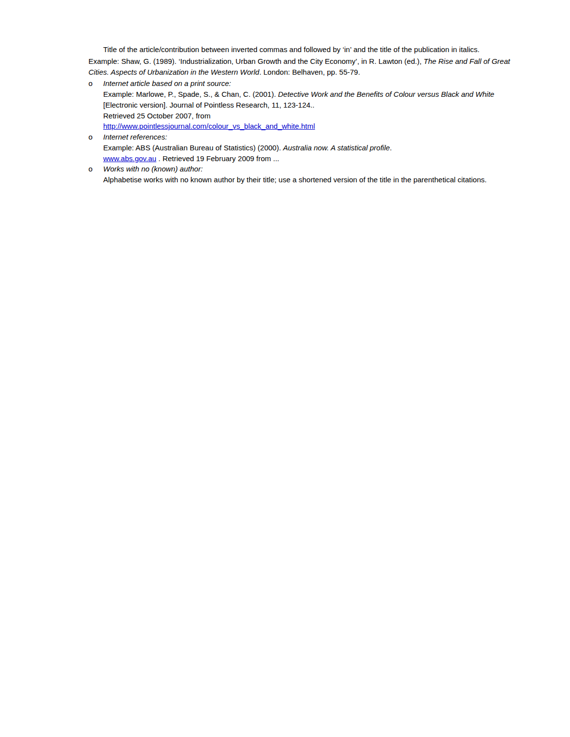Title of the article/contribution between inverted commas and followed by ‘in’ and the title of the publication in italics.
Example: Shaw, G. (1989). ‘Industrialization, Urban Growth and the City Economy’, in R. Lawton (ed.), The Rise and Fall of Great Cities. Aspects of Urbanization in the Western World. London: Belhaven, pp. 55-79.
Internet article based on a print source:
Example: Marlowe, P., Spade, S., & Chan, C. (2001). Detective Work and the Benefits of Colour versus Black and White [Electronic version]. Journal of Pointless Research, 11, 123-124..
Retrieved 25 October 2007, from
http://www.pointlessjournal.com/colour_vs_black_and_white.html
Internet references:
Example: ABS (Australian Bureau of Statistics) (2000). Australia now. A statistical profile.
www.abs.gov.au . Retrieved 19 February 2009 from ...
Works with no (known) author:
Alphabetise works with no known author by their title; use a shortened version of the title in the parenthetical citations.